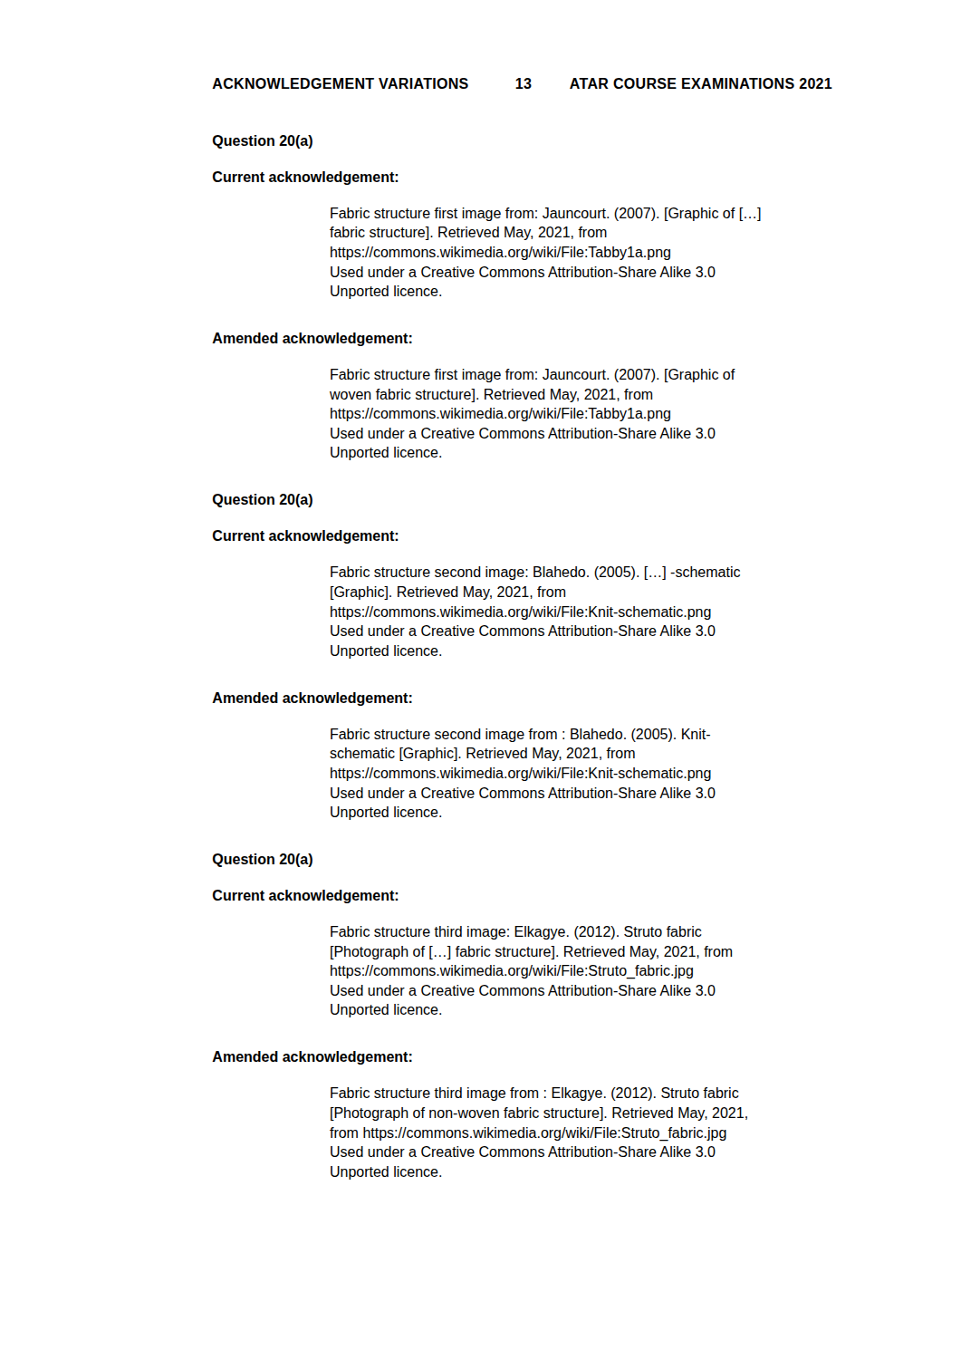ACKNOWLEDGEMENT VARIATIONS 13 ATAR COURSE EXAMINATIONS 2021
Question 20(a)
Current acknowledgement:
Fabric structure first image from: Jauncourt. (2007). [Graphic of […] fabric structure]. Retrieved May, 2021, from https://commons.wikimedia.org/wiki/File:Tabby1a.png
Used under a Creative Commons Attribution-Share Alike 3.0 Unported licence.
Amended acknowledgement:
Fabric structure first image from: Jauncourt. (2007). [Graphic of woven fabric structure]. Retrieved May, 2021, from https://commons.wikimedia.org/wiki/File:Tabby1a.png
Used under a Creative Commons Attribution-Share Alike 3.0 Unported licence.
Question 20(a)
Current acknowledgement:
Fabric structure second image: Blahedo. (2005). […] -schematic [Graphic]. Retrieved May, 2021, from https://commons.wikimedia.org/wiki/File:Knit-schematic.png
Used under a Creative Commons Attribution-Share Alike 3.0 Unported licence.
Amended acknowledgement:
Fabric structure second image from : Blahedo. (2005). Knit-schematic [Graphic]. Retrieved May, 2021, from https://commons.wikimedia.org/wiki/File:Knit-schematic.png
Used under a Creative Commons Attribution-Share Alike 3.0 Unported licence.
Question 20(a)
Current acknowledgement:
Fabric structure third image: Elkagye. (2012). Struto fabric [Photograph of […] fabric structure]. Retrieved May, 2021, from https://commons.wikimedia.org/wiki/File:Struto_fabric.jpg
Used under a Creative Commons Attribution-Share Alike 3.0 Unported licence.
Amended acknowledgement:
Fabric structure third image from : Elkagye. (2012). Struto fabric [Photograph of non-woven fabric structure]. Retrieved May, 2021, from https://commons.wikimedia.org/wiki/File:Struto_fabric.jpg
Used under a Creative Commons Attribution-Share Alike 3.0 Unported licence.